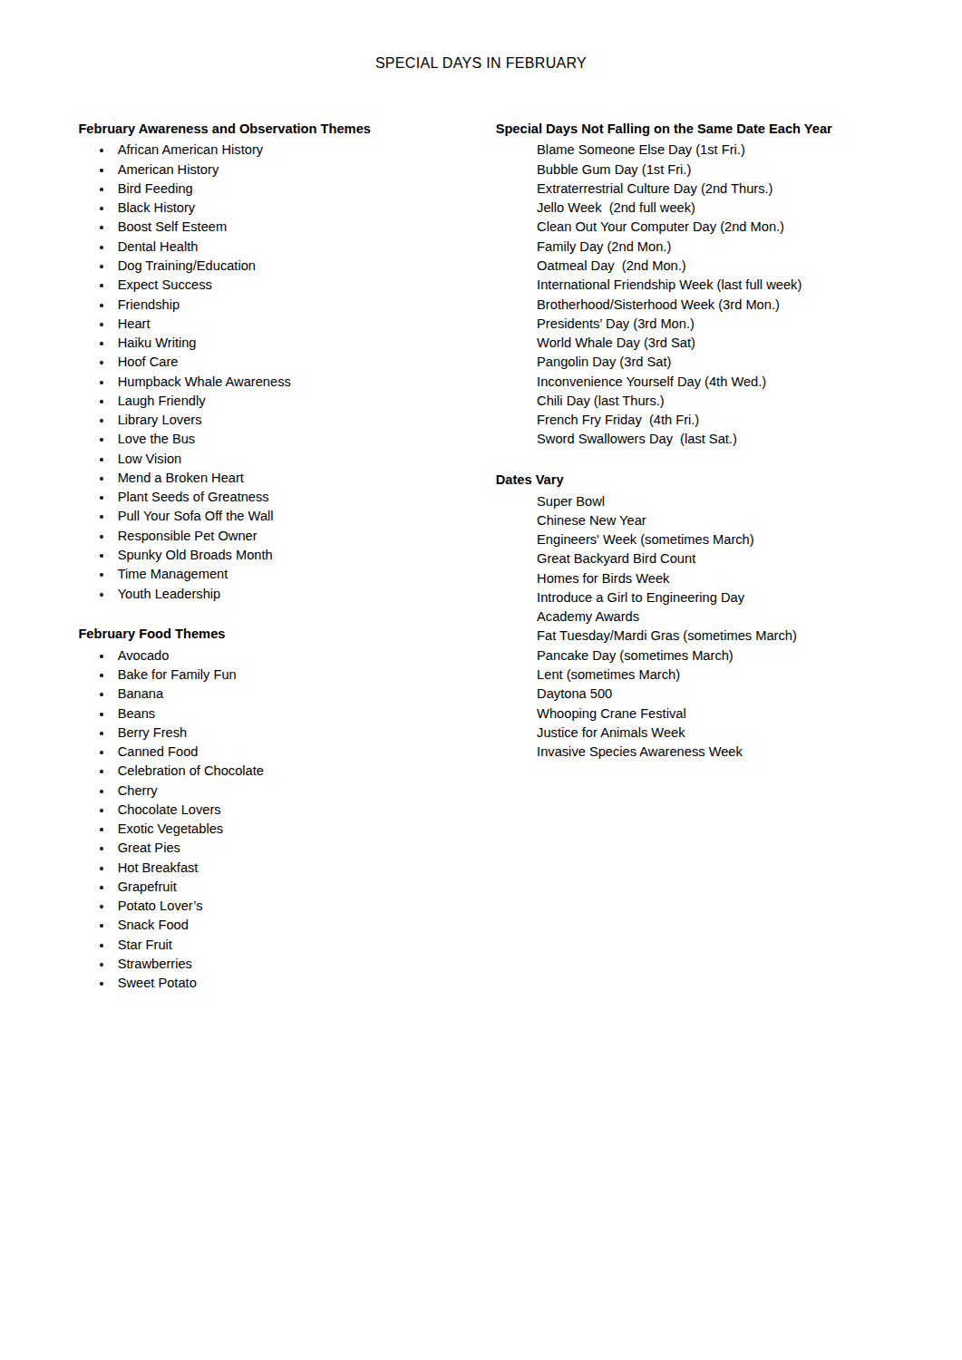SPECIAL DAYS IN FEBRUARY
February Awareness and Observation Themes
African American History
American History
Bird Feeding
Black History
Boost Self Esteem
Dental Health
Dog Training/Education
Expect Success
Friendship
Heart
Haiku Writing
Hoof Care
Humpback Whale Awareness
Laugh Friendly
Library Lovers
Love the Bus
Low Vision
Mend a Broken Heart
Plant Seeds of Greatness
Pull Your Sofa Off the Wall
Responsible Pet Owner
Spunky Old Broads Month
Time Management
Youth Leadership
February Food Themes
Avocado
Bake for Family Fun
Banana
Beans
Berry Fresh
Canned Food
Celebration of Chocolate
Cherry
Chocolate Lovers
Exotic Vegetables
Great Pies
Hot Breakfast
Grapefruit
Potato Lover’s
Snack Food
Star Fruit
Strawberries
Sweet Potato
Special Days Not Falling on the Same Date Each Year
Blame Someone Else Day (1st Fri.)
Bubble Gum Day (1st Fri.)
Extraterrestrial Culture Day (2nd Thurs.)
Jello Week (2nd full week)
Clean Out Your Computer Day (2nd Mon.)
Family Day (2nd Mon.)
Oatmeal Day (2nd Mon.)
International Friendship Week (last full week)
Brotherhood/Sisterhood Week (3rd Mon.)
Presidents’ Day (3rd Mon.)
World Whale Day (3rd Sat)
Pangolin Day (3rd Sat)
Inconvenience Yourself Day (4th Wed.)
Chili Day (last Thurs.)
French Fry Friday (4th Fri.)
Sword Swallowers Day (last Sat.)
Dates Vary
Super Bowl
Chinese New Year
Engineers' Week (sometimes March)
Great Backyard Bird Count
Homes for Birds Week
Introduce a Girl to Engineering Day
Academy Awards
Fat Tuesday/Mardi Gras (sometimes March)
Pancake Day (sometimes March)
Lent (sometimes March)
Daytona 500
Whooping Crane Festival
Justice for Animals Week
Invasive Species Awareness Week